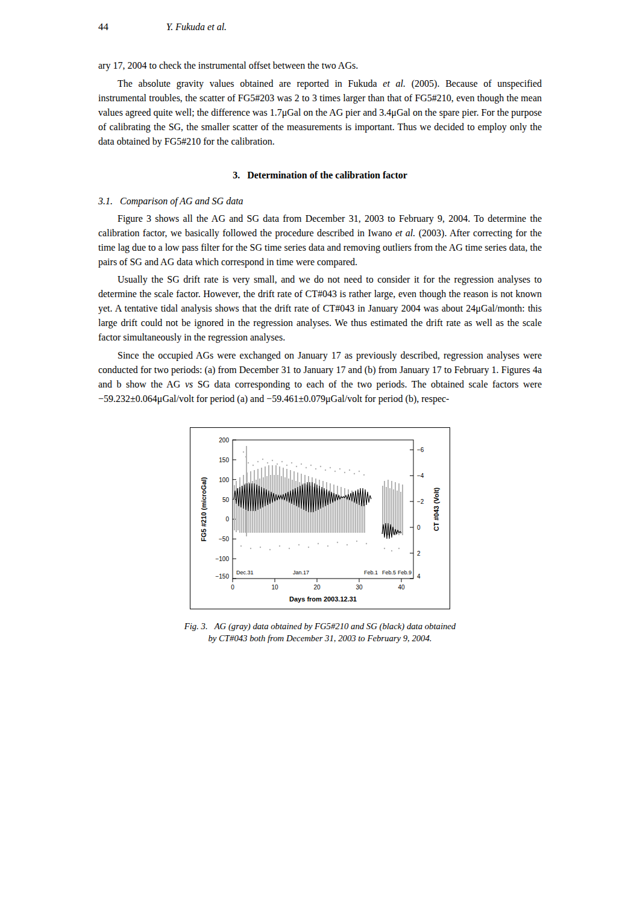44 Y. Fukuda et al.
ary 17, 2004 to check the instrumental offset between the two AGs.
The absolute gravity values obtained are reported in Fukuda et al. (2005). Because of unspecified instrumental troubles, the scatter of FG5#203 was 2 to 3 times larger than that of FG5#210, even though the mean values agreed quite well; the difference was 1.7μGal on the AG pier and 3.4μGal on the spare pier. For the purpose of calibrating the SG, the smaller scatter of the measurements is important. Thus we decided to employ only the data obtained by FG5#210 for the calibration.
3. Determination of the calibration factor
3.1. Comparison of AG and SG data
Figure 3 shows all the AG and SG data from December 31, 2003 to February 9, 2004. To determine the calibration factor, we basically followed the procedure described in Iwano et al. (2003). After correcting for the time lag due to a low pass filter for the SG time series data and removing outliers from the AG time series data, the pairs of SG and AG data which correspond in time were compared.
Usually the SG drift rate is very small, and we do not need to consider it for the regression analyses to determine the scale factor. However, the drift rate of CT#043 is rather large, even though the reason is not known yet. A tentative tidal analysis shows that the drift rate of CT#043 in January 2004 was about 24μGal/month: this large drift could not be ignored in the regression analyses. We thus estimated the drift rate as well as the scale factor simultaneously in the regression analyses.
Since the occupied AGs were exchanged on January 17 as previously described, regression analyses were conducted for two periods: (a) from December 31 to January 17 and (b) from January 17 to February 1. Figures 4a and b show the AG vs SG data corresponding to each of the two periods. The obtained scale factors were −59.232±0.064μGal/volt for period (a) and −59.461±0.079μGal/volt for period (b), respec-
200 150 100 50 0 −50 −100 −150 −6 −4 −2 0 2 4 0 10 20 30 40 Days from 2003.12.31 FG5 #210 (microGal) CT #043 (Volt) Dec.31 Jan.17 Feb.1 Feb.5 Feb.9
Fig. 3. AG (gray) data obtained by FG5#210 and SG (black) data obtained
by CT#043 both from December 31, 2003 to February 9, 2004.